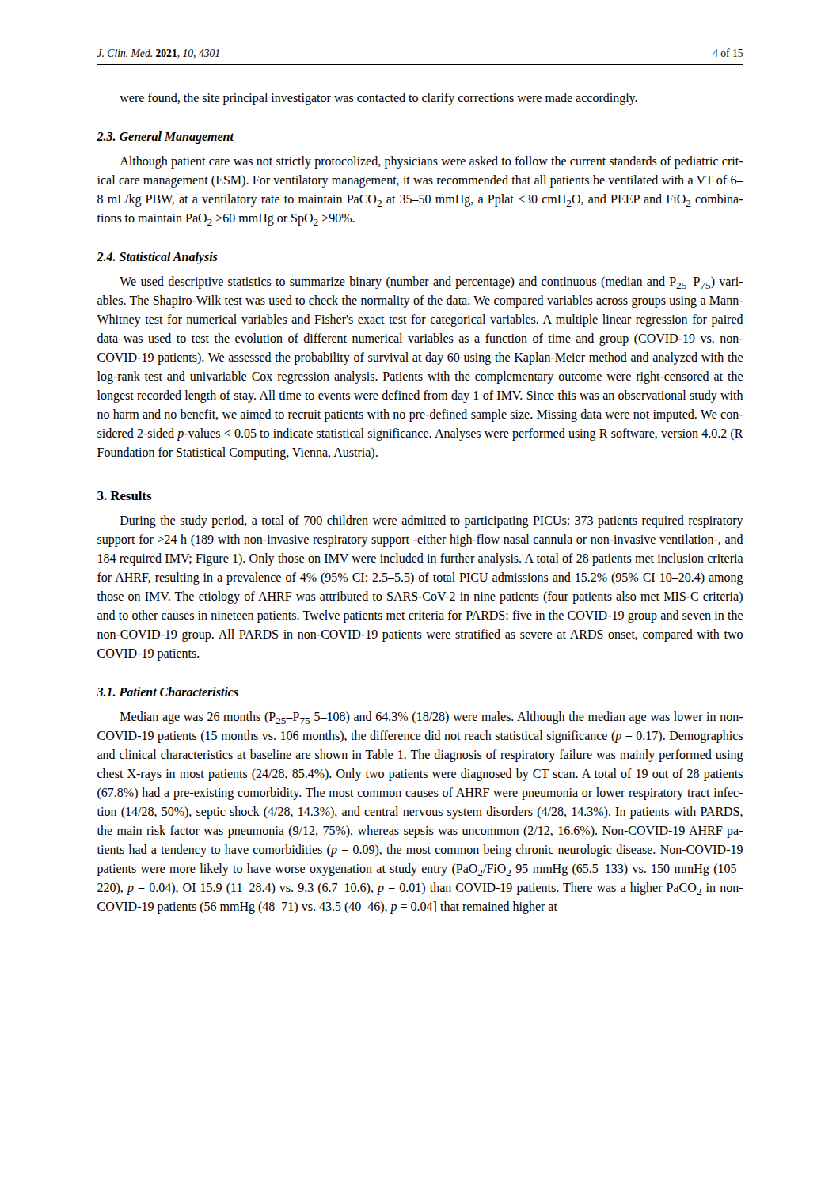J. Clin. Med. 2021, 10, 4301 4 of 15
were found, the site principal investigator was contacted to clarify corrections were made accordingly.
2.3. General Management
Although patient care was not strictly protocolized, physicians were asked to follow the current standards of pediatric critical care management (ESM). For ventilatory management, it was recommended that all patients be ventilated with a VT of 6–8 mL/kg PBW, at a ventilatory rate to maintain PaCO2 at 35–50 mmHg, a Pplat <30 cmH2O, and PEEP and FiO2 combinations to maintain PaO2 >60 mmHg or SpO2 >90%.
2.4. Statistical Analysis
We used descriptive statistics to summarize binary (number and percentage) and continuous (median and P25–P75) variables. The Shapiro-Wilk test was used to check the normality of the data. We compared variables across groups using a Mann-Whitney test for numerical variables and Fisher's exact test for categorical variables. A multiple linear regression for paired data was used to test the evolution of different numerical variables as a function of time and group (COVID-19 vs. non-COVID-19 patients). We assessed the probability of survival at day 60 using the Kaplan-Meier method and analyzed with the log-rank test and univariable Cox regression analysis. Patients with the complementary outcome were right-censored at the longest recorded length of stay. All time to events were defined from day 1 of IMV. Since this was an observational study with no harm and no benefit, we aimed to recruit patients with no pre-defined sample size. Missing data were not imputed. We considered 2-sided p-values < 0.05 to indicate statistical significance. Analyses were performed using R software, version 4.0.2 (R Foundation for Statistical Computing, Vienna, Austria).
3. Results
During the study period, a total of 700 children were admitted to participating PICUs: 373 patients required respiratory support for >24 h (189 with non-invasive respiratory support -either high-flow nasal cannula or non-invasive ventilation-, and 184 required IMV; Figure 1). Only those on IMV were included in further analysis. A total of 28 patients met inclusion criteria for AHRF, resulting in a prevalence of 4% (95% CI: 2.5–5.5) of total PICU admissions and 15.2% (95% CI 10–20.4) among those on IMV. The etiology of AHRF was attributed to SARS-CoV-2 in nine patients (four patients also met MIS-C criteria) and to other causes in nineteen patients. Twelve patients met criteria for PARDS: five in the COVID-19 group and seven in the non-COVID-19 group. All PARDS in non-COVID-19 patients were stratified as severe at ARDS onset, compared with two COVID-19 patients.
3.1. Patient Characteristics
Median age was 26 months (P25–P75 5–108) and 64.3% (18/28) were males. Although the median age was lower in non-COVID-19 patients (15 months vs. 106 months), the difference did not reach statistical significance (p = 0.17). Demographics and clinical characteristics at baseline are shown in Table 1. The diagnosis of respiratory failure was mainly performed using chest X-rays in most patients (24/28, 85.4%). Only two patients were diagnosed by CT scan. A total of 19 out of 28 patients (67.8%) had a pre-existing comorbidity. The most common causes of AHRF were pneumonia or lower respiratory tract infection (14/28, 50%), septic shock (4/28, 14.3%), and central nervous system disorders (4/28, 14.3%). In patients with PARDS, the main risk factor was pneumonia (9/12, 75%), whereas sepsis was uncommon (2/12, 16.6%). Non-COVID-19 AHRF patients had a tendency to have comorbidities (p = 0.09), the most common being chronic neurologic disease. Non-COVID-19 patients were more likely to have worse oxygenation at study entry (PaO2/FiO2 95 mmHg (65.5–133) vs. 150 mmHg (105–220), p = 0.04), OI 15.9 (11–28.4) vs. 9.3 (6.7–10.6), p = 0.01) than COVID-19 patients. There was a higher PaCO2 in non-COVID-19 patients (56 mmHg (48–71) vs. 43.5 (40–46), p = 0.04] that remained higher at